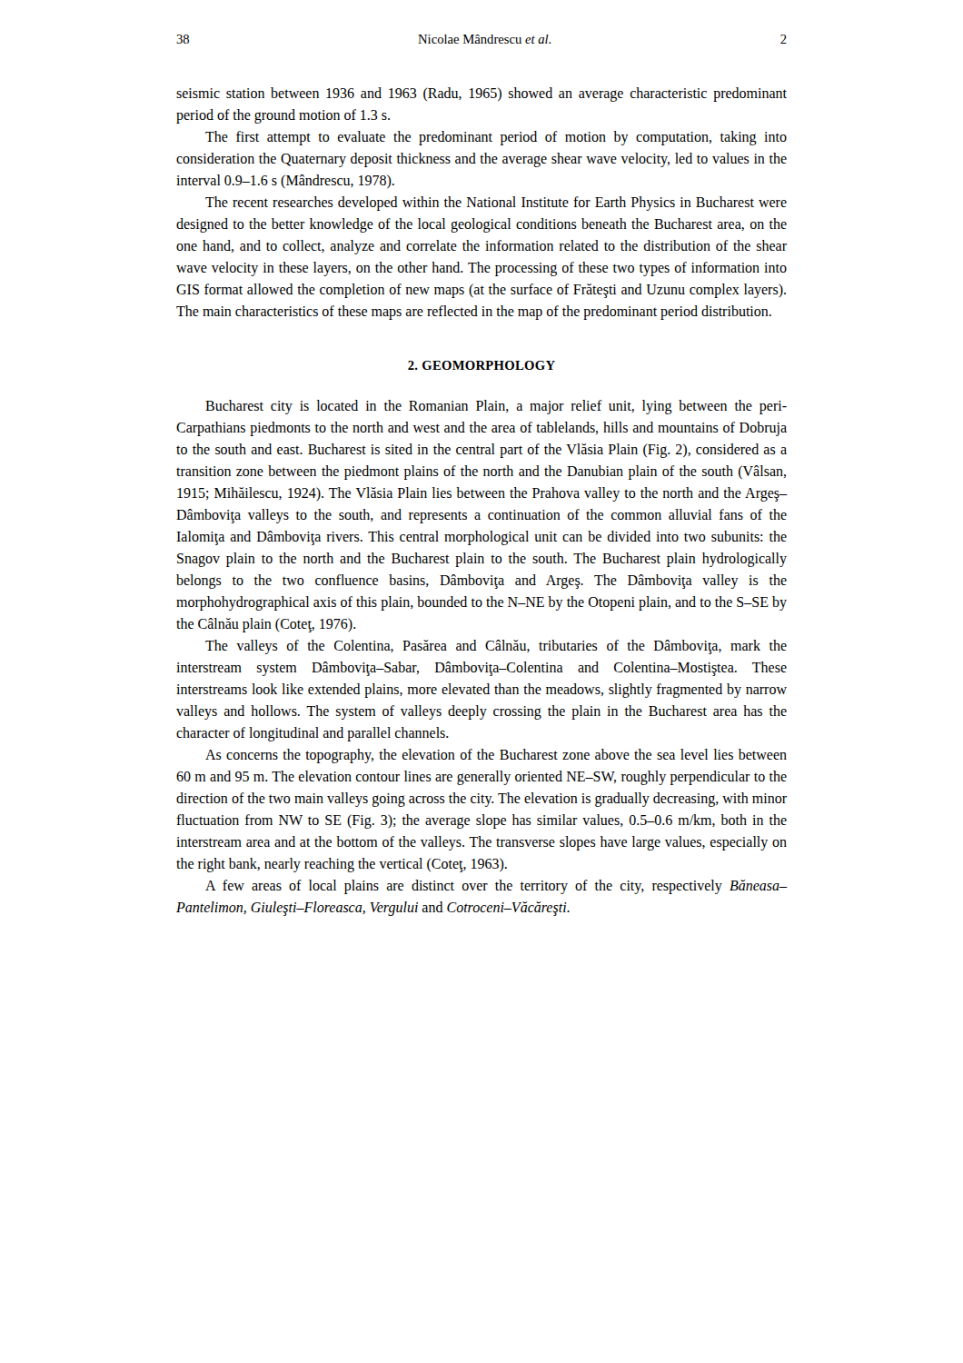38 Nicolae Mândrescu et al. 2
seismic station between 1936 and 1963 (Radu, 1965) showed an average characteristic predominant period of the ground motion of 1.3 s.
The first attempt to evaluate the predominant period of motion by computation, taking into consideration the Quaternary deposit thickness and the average shear wave velocity, led to values in the interval 0.9–1.6 s (Mândrescu, 1978).
The recent researches developed within the National Institute for Earth Physics in Bucharest were designed to the better knowledge of the local geological conditions beneath the Bucharest area, on the one hand, and to collect, analyze and correlate the information related to the distribution of the shear wave velocity in these layers, on the other hand. The processing of these two types of information into GIS format allowed the completion of new maps (at the surface of Frăteşti and Uzunu complex layers). The main characteristics of these maps are reflected in the map of the predominant period distribution.
2. Geomorphology
Bucharest city is located in the Romanian Plain, a major relief unit, lying between the peri-Carpathians piedmonts to the north and west and the area of tablelands, hills and mountains of Dobruja to the south and east. Bucharest is sited in the central part of the Vlăsia Plain (Fig. 2), considered as a transition zone between the piedmont plains of the north and the Danubian plain of the south (Vâlsan, 1915; Mihăilescu, 1924). The Vlăsia Plain lies between the Prahova valley to the north and the Argeş–Dâmboviţa valleys to the south, and represents a continuation of the common alluvial fans of the Ialomiţa and Dâmboviţa rivers. This central morphological unit can be divided into two subunits: the Snagov plain to the north and the Bucharest plain to the south. The Bucharest plain hydrologically belongs to the two confluence basins, Dâmboviţa and Argeş. The Dâmboviţa valley is the morphohydrographical axis of this plain, bounded to the N–NE by the Otopeni plain, and to the S–SE by the Câlnău plain (Coteţ, 1976).
The valleys of the Colentina, Pasărea and Câlnău, tributaries of the Dâmboviţa, mark the interstream system Dâmboviţa–Sabar, Dâmboviţa–Colentina and Colentina–Mostiştea. These interstreams look like extended plains, more elevated than the meadows, slightly fragmented by narrow valleys and hollows. The system of valleys deeply crossing the plain in the Bucharest area has the character of longitudinal and parallel channels.
As concerns the topography, the elevation of the Bucharest zone above the sea level lies between 60 m and 95 m. The elevation contour lines are generally oriented NE–SW, roughly perpendicular to the direction of the two main valleys going across the city. The elevation is gradually decreasing, with minor fluctuation from NW to SE (Fig. 3); the average slope has similar values, 0.5–0.6 m/km, both in the interstream area and at the bottom of the valleys. The transverse slopes have large values, especially on the right bank, nearly reaching the vertical (Coteţ, 1963).
A few areas of local plains are distinct over the territory of the city, respectively Băneasa–Pantelimon, Giuleşti–Floreasca, Vergului and Cotroceni–Văcăreşti.